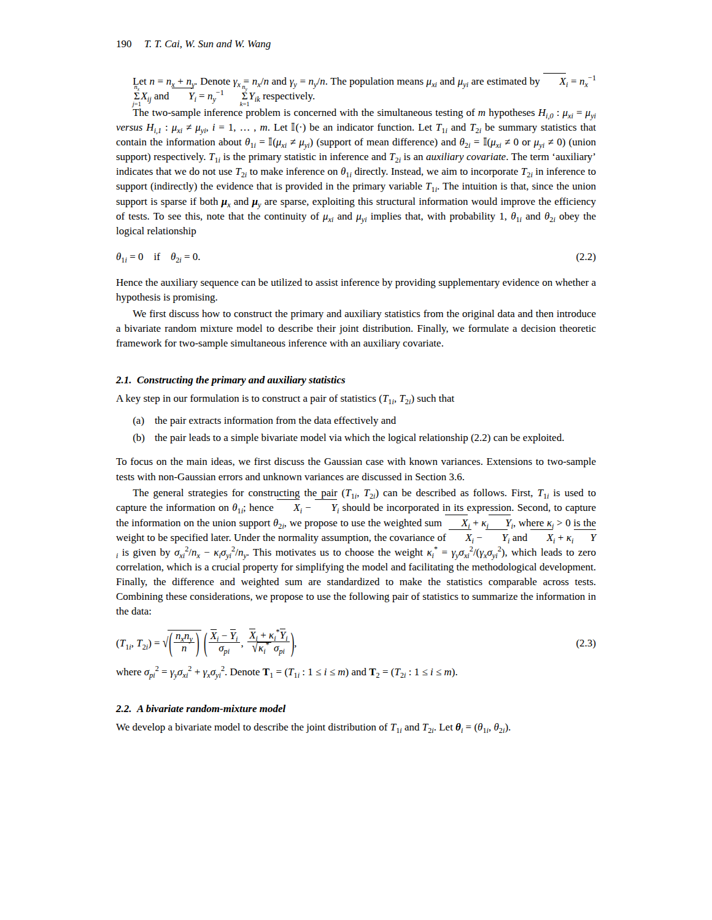190 T. T. Cai, W. Sun and W. Wang
Let n = nx + ny. Denote γx = nx/n and γy = ny/n. The population means μxi and μyi are estimated by Xi = nx−1nx Σj=1 Xij and Yi = ny−1ny Σk=1 Yik respectively.
The two-sample inference problem is concerned with the simultaneous testing of m hypotheses Hi,0 : μxi = μyi versus Hi,1 : μxi ≠ μyi, i = 1, … , m. Let 𝕀(·) be an indicator function. Let T1i and T2i be summary statistics that contain the information about θ1i = 𝕀(μxi ≠ μyi) (support of mean difference) and θ2i = 𝕀(μxi ≠ 0 or μyi ≠ 0) (union support) respectively. T1i is the primary statistic in inference and T2i is an auxiliary covariate. The term ‘auxiliary’ indicates that we do not use T2i to make inference on θ1i directly. Instead, we aim to incorporate T2i in inference to support (indirectly) the evidence that is provided in the primary variable T1i. The intuition is that, since the union support is sparse if both μx and μy are sparse, exploiting this structural information would improve the efficiency of tests. To see this, note that the continuity of μxi and μyi implies that, with probability 1, θ1i and θ2i obey the logical relationship
θ1i = 0 if θ2i = 0. (2.2)
Hence the auxiliary sequence can be utilized to assist inference by providing supplementary evidence on whether a hypothesis is promising.
We first discuss how to construct the primary and auxiliary statistics from the original data and then introduce a bivariate random mixture model to describe their joint distribution. Finally, we formulate a decision theoretic framework for two-sample simultaneous inference with an auxiliary covariate.
2.1. Constructing the primary and auxiliary statistics
A key step in our formulation is to construct a pair of statistics (T1i, T2i) such that
(a) the pair extracts information from the data effectively and
(b) the pair leads to a simple bivariate model via which the logical relationship (2.2) can be exploited.
To focus on the main ideas, we first discuss the Gaussian case with known variances. Extensions to two-sample tests with non-Gaussian errors and unknown variances are discussed in Section 3.6.
The general strategies for constructing the pair (T1i, T2i) can be described as follows. First, T1i is used to capture the information on θ1i; hence Xi − Yi should be incorporated in its expression. Second, to capture the information on the union support θ2i, we propose to use the weighted sum Xi + κiYi, where κi > 0 is the weight to be specified later. Under the normality assumption, the covariance of Xi − Yi and Xi + κiYi is given by σxi2/nx − κiσyi2/ny. This motivates us to choose the weight κi* = γyσxi2/(γxσyi2), which leads to zero correlation, which is a crucial property for simplifying the model and facilitating the methodological development. Finally, the difference and weighted sum are standardized to make the statistics comparable across tests. Combining these considerations, we propose to use the following pair of statistics to summarize the information in the data:
(T1i, T2i) = √(nxny n) (Xi − Yi σpi, Xi + κi*Yi√κi* σpi), (2.3)
where σpi2 = γyσxi2 + γxσyi2. Denote T1 = (T1i : 1 ≤ i ≤ m) and T2 = (T2i : 1 ≤ i ≤ m).
2.2. A bivariate random-mixture model
We develop a bivariate model to describe the joint distribution of T1i and T2i. Let θi = (θ1i, θ2i).